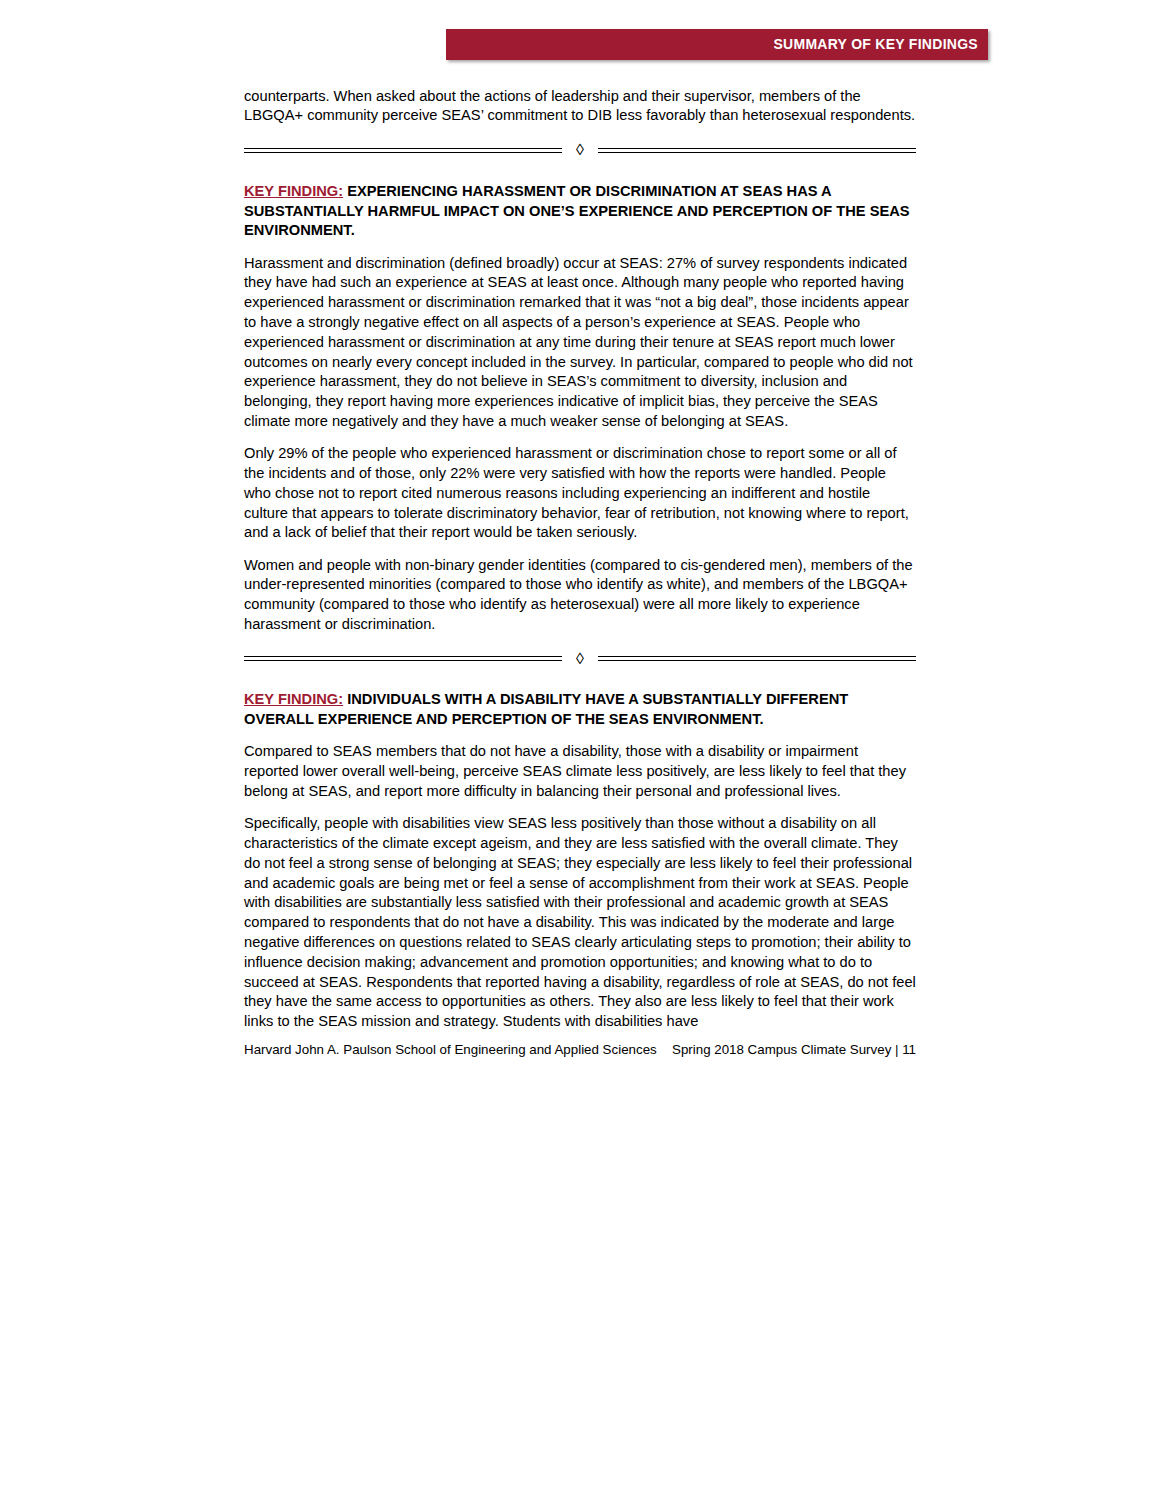SUMMARY OF KEY FINDINGS
counterparts. When asked about the actions of leadership and their supervisor, members of the LBGQA+ community perceive SEAS’ commitment to DIB less favorably than heterosexual respondents.
◊
KEY FINDING: EXPERIENCING HARASSMENT OR DISCRIMINATION AT SEAS HAS A SUBSTANTIALLY HARMFUL IMPACT ON ONE’S EXPERIENCE AND PERCEPTION OF THE SEAS ENVIRONMENT.
Harassment and discrimination (defined broadly) occur at SEAS: 27% of survey respondents indicated they have had such an experience at SEAS at least once. Although many people who reported having experienced harassment or discrimination remarked that it was “not a big deal”, those incidents appear to have a strongly negative effect on all aspects of a person’s experience at SEAS. People who experienced harassment or discrimination at any time during their tenure at SEAS report much lower outcomes on nearly every concept included in the survey. In particular, compared to people who did not experience harassment, they do not believe in SEAS’s commitment to diversity, inclusion and belonging, they report having more experiences indicative of implicit bias, they perceive the SEAS climate more negatively and they have a much weaker sense of belonging at SEAS.
Only 29% of the people who experienced harassment or discrimination chose to report some or all of the incidents and of those, only 22% were very satisfied with how the reports were handled. People who chose not to report cited numerous reasons including experiencing an indifferent and hostile culture that appears to tolerate discriminatory behavior, fear of retribution, not knowing where to report, and a lack of belief that their report would be taken seriously.
Women and people with non-binary gender identities (compared to cis-gendered men), members of the under-represented minorities (compared to those who identify as white), and members of the LBGQA+ community (compared to those who identify as heterosexual) were all more likely to experience harassment or discrimination.
◊
KEY FINDING: INDIVIDUALS WITH A DISABILITY HAVE A SUBSTANTIALLY DIFFERENT OVERALL EXPERIENCE AND PERCEPTION OF THE SEAS ENVIRONMENT.
Compared to SEAS members that do not have a disability, those with a disability or impairment reported lower overall well-being, perceive SEAS climate less positively, are less likely to feel that they belong at SEAS, and report more difficulty in balancing their personal and professional lives.
Specifically, people with disabilities view SEAS less positively than those without a disability on all characteristics of the climate except ageism, and they are less satisfied with the overall climate. They do not feel a strong sense of belonging at SEAS; they especially are less likely to feel their professional and academic goals are being met or feel a sense of accomplishment from their work at SEAS. People with disabilities are substantially less satisfied with their professional and academic growth at SEAS compared to respondents that do not have a disability. This was indicated by the moderate and large negative differences on questions related to SEAS clearly articulating steps to promotion; their ability to influence decision making; advancement and promotion opportunities; and knowing what to do to succeed at SEAS. Respondents that reported having a disability, regardless of role at SEAS, do not feel they have the same access to opportunities as others. They also are less likely to feel that their work links to the SEAS mission and strategy. Students with disabilities have
Harvard John A. Paulson School of Engineering and Applied Sciences Spring 2018 Campus Climate Survey | 11